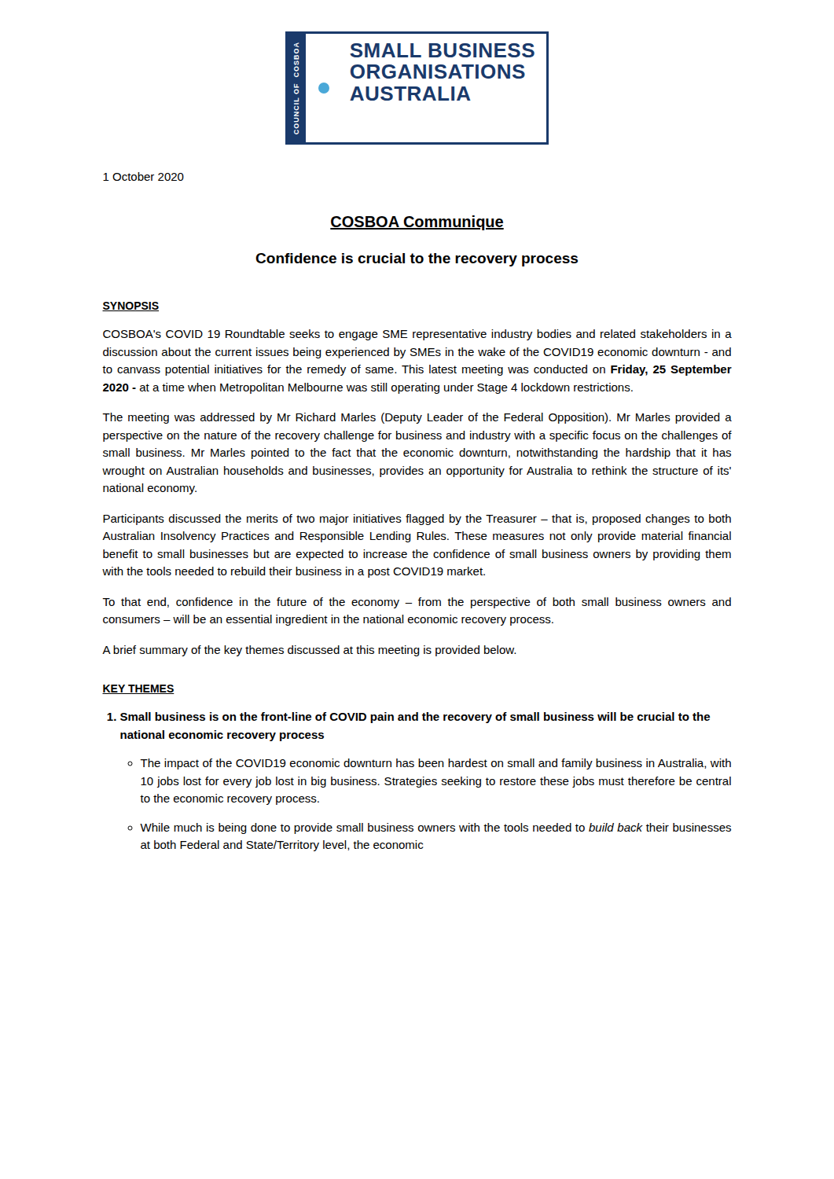COUNCIL OF COSBOA
SMALL BUSINESS
ORGANISATIONS
AUSTRALIA
1 October 2020
COSBOA Communique
Confidence is crucial to the recovery process
SYNOPSIS
COSBOA's COVID 19 Roundtable seeks to engage SME representative industry bodies and related stakeholders in a discussion about the current issues being experienced by SMEs in the wake of the COVID19 economic downturn - and to canvass potential initiatives for the remedy of same. This latest meeting was conducted on Friday, 25 September 2020 - at a time when Metropolitan Melbourne was still operating under Stage 4 lockdown restrictions.
The meeting was addressed by Mr Richard Marles (Deputy Leader of the Federal Opposition). Mr Marles provided a perspective on the nature of the recovery challenge for business and industry with a specific focus on the challenges of small business. Mr Marles pointed to the fact that the economic downturn, notwithstanding the hardship that it has wrought on Australian households and businesses, provides an opportunity for Australia to rethink the structure of its' national economy.
Participants discussed the merits of two major initiatives flagged by the Treasurer – that is, proposed changes to both Australian Insolvency Practices and Responsible Lending Rules. These measures not only provide material financial benefit to small businesses but are expected to increase the confidence of small business owners by providing them with the tools needed to rebuild their business in a post COVID19 market.
To that end, confidence in the future of the economy – from the perspective of both small business owners and consumers – will be an essential ingredient in the national economic recovery process.
A brief summary of the key themes discussed at this meeting is provided below.
KEY THEMES
Small business is on the front-line of COVID pain and the recovery of small business will be crucial to the national economic recovery process
The impact of the COVID19 economic downturn has been hardest on small and family business in Australia, with 10 jobs lost for every job lost in big business. Strategies seeking to restore these jobs must therefore be central to the economic recovery process.
While much is being done to provide small business owners with the tools needed to build back their businesses at both Federal and State/Territory level, the economic